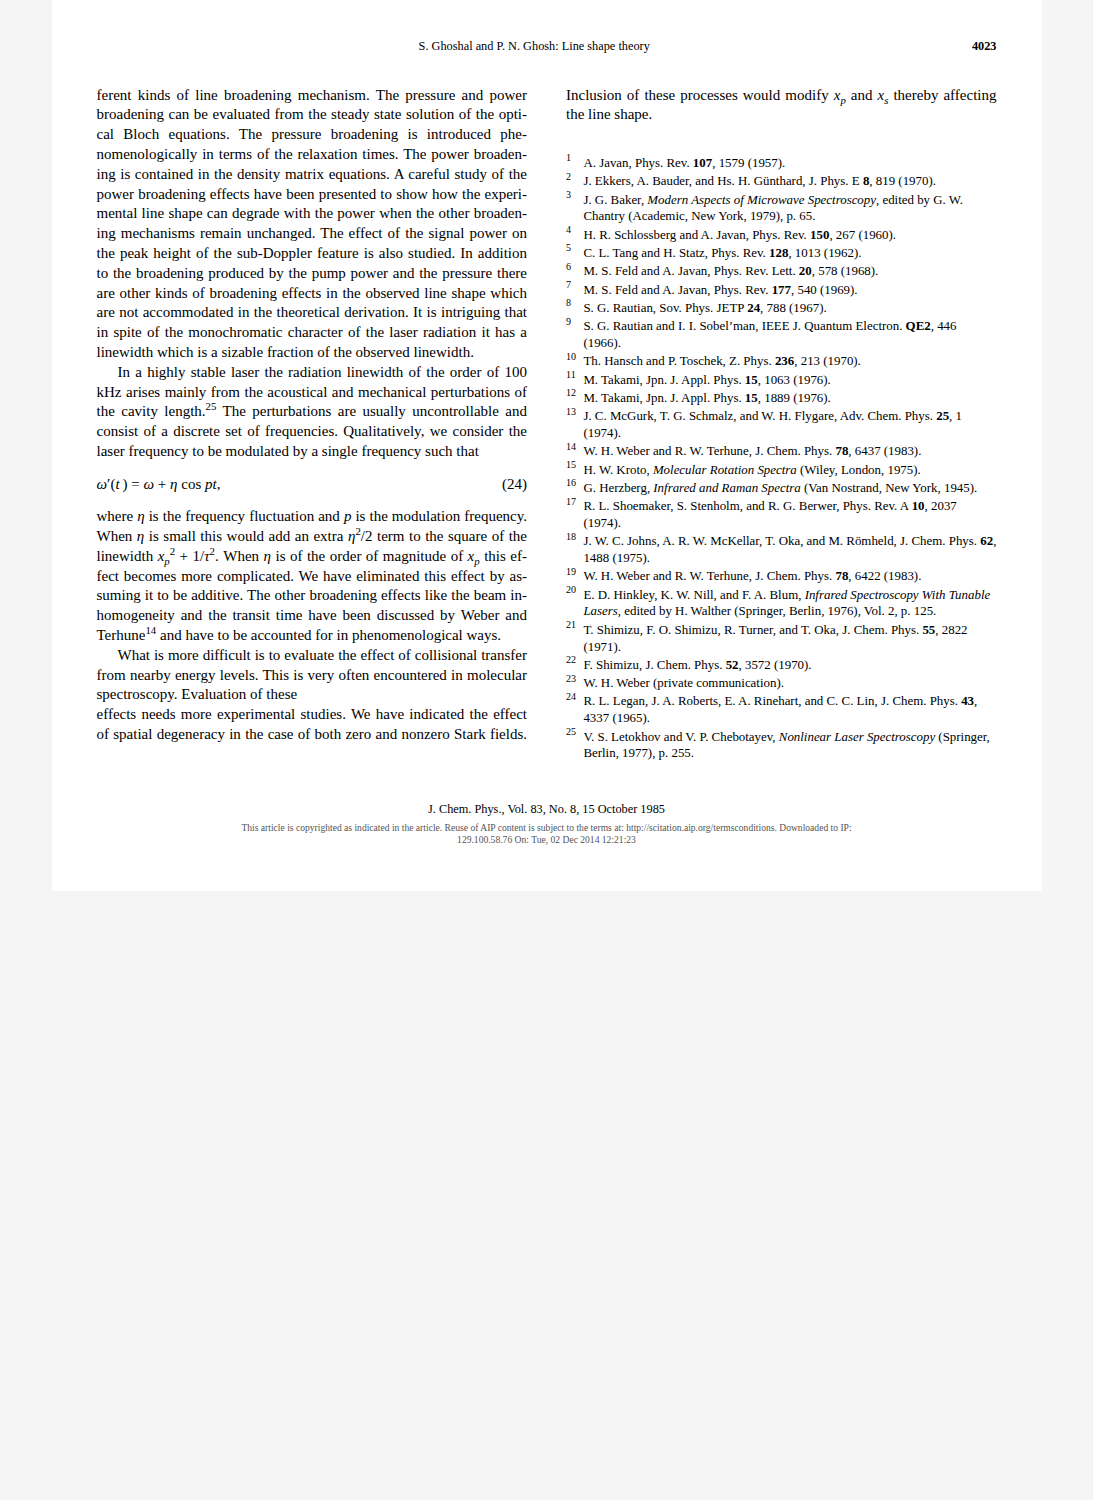S. Ghoshal and P. N. Ghosh: Line shape theory 4023
ferent kinds of line broadening mechanism. The pressure and power broadening can be evaluated from the steady state solution of the optical Bloch equations. The pressure broadening is introduced phenomenologically in terms of the relaxation times. The power broadening is contained in the density matrix equations. A careful study of the power broadening effects have been presented to show how the experimental line shape can degrade with the power when the other broadening mechanisms remain unchanged. The effect of the signal power on the peak height of the sub-Doppler feature is also studied. In addition to the broadening produced by the pump power and the pressure there are other kinds of broadening effects in the observed line shape which are not accommodated in the theoretical derivation. It is intriguing that in spite of the monochromatic character of the laser radiation it has a linewidth which is a sizable fraction of the observed linewidth.
In a highly stable laser the radiation linewidth of the order of 100 kHz arises mainly from the acoustical and mechanical perturbations of the cavity length.25 The perturbations are usually uncontrollable and consist of a discrete set of frequencies. Qualitatively, we consider the laser frequency to be modulated by a single frequency such that
ω′(t ) = ω + η cos pt, (24)
where η is the frequency fluctuation and p is the modulation frequency. When η is small this would add an extra η2/2 term to the square of the linewidth xp2 + 1/τ2. When η is of the order of magnitude of xp this effect becomes more complicated. We have eliminated this effect by assuming it to be additive. The other broadening effects like the beam inhomogeneity and the transit time have been discussed by Weber and Terhune14 and have to be accounted for in phenomenological ways.
What is more difficult is to evaluate the effect of collisional transfer from nearby energy levels. This is very often encountered in molecular spectroscopy. Evaluation of these
effects needs more experimental studies. We have indicated the effect of spatial degeneracy in the case of both zero and nonzero Stark fields. Inclusion of these processes would modify xp and xs thereby affecting the line shape.
A. Javan, Phys. Rev. 107, 1579 (1957).
J. Ekkers, A. Bauder, and Hs. H. Günthard, J. Phys. E 8, 819 (1970).
J. G. Baker, Modern Aspects of Microwave Spectroscopy, edited by G. W. Chantry (Academic, New York, 1979), p. 65.
H. R. Schlossberg and A. Javan, Phys. Rev. 150, 267 (1960).
C. L. Tang and H. Statz, Phys. Rev. 128, 1013 (1962).
M. S. Feld and A. Javan, Phys. Rev. Lett. 20, 578 (1968).
M. S. Feld and A. Javan, Phys. Rev. 177, 540 (1969).
S. G. Rautian, Sov. Phys. JETP 24, 788 (1967).
S. G. Rautian and I. I. Sobel’man, IEEE J. Quantum Electron. QE2, 446 (1966).
Th. Hansch and P. Toschek, Z. Phys. 236, 213 (1970).
M. Takami, Jpn. J. Appl. Phys. 15, 1063 (1976).
M. Takami, Jpn. J. Appl. Phys. 15, 1889 (1976).
J. C. McGurk, T. G. Schmalz, and W. H. Flygare, Adv. Chem. Phys. 25, 1 (1974).
W. H. Weber and R. W. Terhune, J. Chem. Phys. 78, 6437 (1983).
H. W. Kroto, Molecular Rotation Spectra (Wiley, London, 1975).
G. Herzberg, Infrared and Raman Spectra (Van Nostrand, New York, 1945).
R. L. Shoemaker, S. Stenholm, and R. G. Berwer, Phys. Rev. A 10, 2037 (1974).
J. W. C. Johns, A. R. W. McKellar, T. Oka, and M. Römheld, J. Chem. Phys. 62, 1488 (1975).
W. H. Weber and R. W. Terhune, J. Chem. Phys. 78, 6422 (1983).
E. D. Hinkley, K. W. Nill, and F. A. Blum, Infrared Spectroscopy With Tunable Lasers, edited by H. Walther (Springer, Berlin, 1976), Vol. 2, p. 125.
T. Shimizu, F. O. Shimizu, R. Turner, and T. Oka, J. Chem. Phys. 55, 2822 (1971).
F. Shimizu, J. Chem. Phys. 52, 3572 (1970).
W. H. Weber (private communication).
R. L. Legan, J. A. Roberts, E. A. Rinehart, and C. C. Lin, J. Chem. Phys. 43, 4337 (1965).
V. S. Letokhov and V. P. Chebotayev, Nonlinear Laser Spectroscopy (Springer, Berlin, 1977), p. 255.
J. Chem. Phys., Vol. 83, No. 8, 15 October 1985
This article is copyrighted as indicated in the article. Reuse of AIP content is subject to the terms at: http://scitation.aip.org/termsconditions. Downloaded to IP:
129.100.58.76 On: Tue, 02 Dec 2014 12:21:23